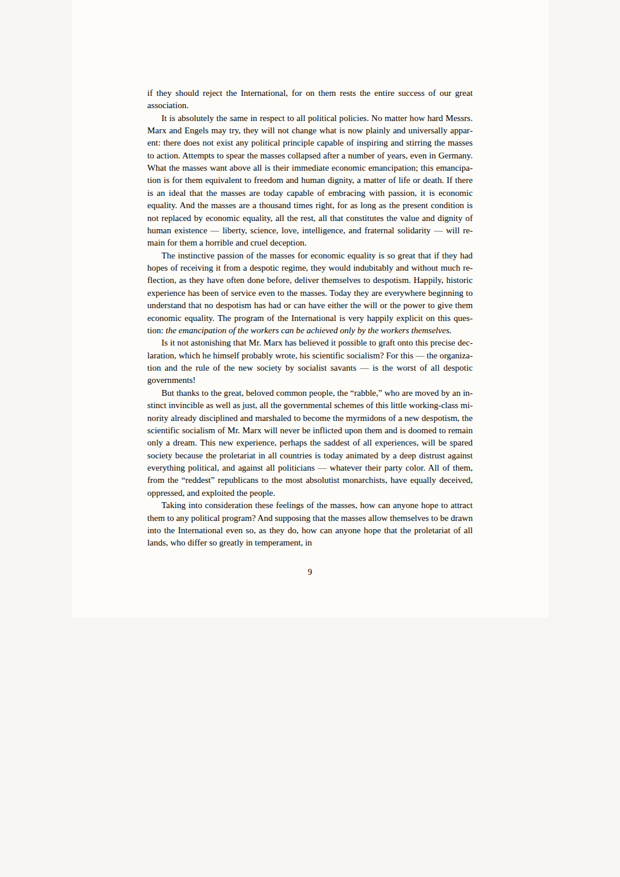if they should reject the International, for on them rests the entire success of our great association.
It is absolutely the same in respect to all political policies. No matter how hard Messrs. Marx and Engels may try, they will not change what is now plainly and universally apparent: there does not exist any political principle capable of inspiring and stirring the masses to action. Attempts to spear the masses collapsed after a number of years, even in Germany. What the masses want above all is their immediate economic emancipation; this emancipation is for them equivalent to freedom and human dignity, a matter of life or death. If there is an ideal that the masses are today capable of embracing with passion, it is economic equality. And the masses are a thousand times right, for as long as the present condition is not replaced by economic equality, all the rest, all that constitutes the value and dignity of human existence — liberty, science, love, intelligence, and fraternal solidarity — will remain for them a horrible and cruel deception.
The instinctive passion of the masses for economic equality is so great that if they had hopes of receiving it from a despotic regime, they would indubitably and without much reflection, as they have often done before, deliver themselves to despotism. Happily, historic experience has been of service even to the masses. Today they are everywhere beginning to understand that no despotism has had or can have either the will or the power to give them economic equality. The program of the International is very happily explicit on this question: the emancipation of the workers can be achieved only by the workers themselves.
Is it not astonishing that Mr. Marx has believed it possible to graft onto this precise declaration, which he himself probably wrote, his scientific socialism? For this — the organization and the rule of the new society by socialist savants — is the worst of all despotic governments!
But thanks to the great, beloved common people, the “rabble,” who are moved by an instinct invincible as well as just, all the governmental schemes of this little working-class minority already disciplined and marshaled to become the myrmidons of a new despotism, the scientific socialism of Mr. Marx will never be inflicted upon them and is doomed to remain only a dream. This new experience, perhaps the saddest of all experiences, will be spared society because the proletariat in all countries is today animated by a deep distrust against everything political, and against all politicians — whatever their party color. All of them, from the “reddest” republicans to the most absolutist monarchists, have equally deceived, oppressed, and exploited the people.
Taking into consideration these feelings of the masses, how can anyone hope to attract them to any political program? And supposing that the masses allow themselves to be drawn into the International even so, as they do, how can anyone hope that the proletariat of all lands, who differ so greatly in temperament, in
9